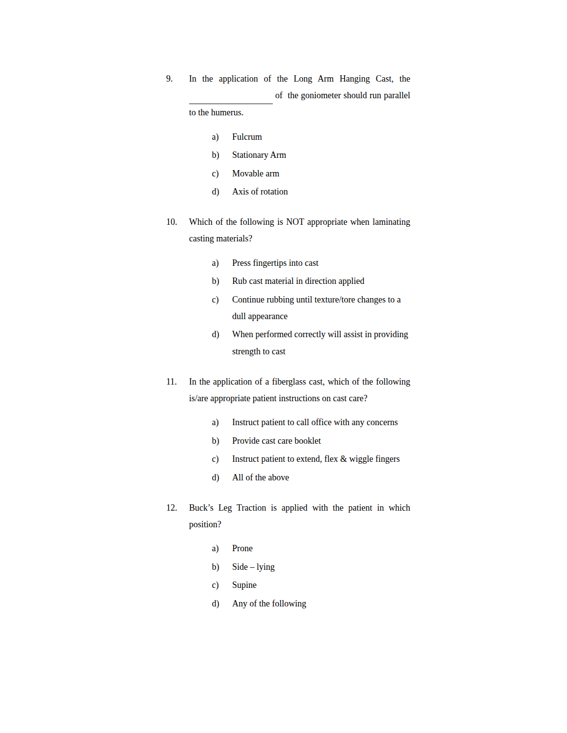In the application of the Long Arm Hanging Cast, the of the goniometer should run parallel to the humerus.
Fulcrum
Stationary Arm
Movable arm
Axis of rotation
Which of the following is NOT appropriate when laminating casting materials?
Press fingertips into cast
Rub cast material in direction applied
Continue rubbing until texture/tore changes to a dull appearance
When performed correctly will assist in providing strength to cast
In the application of a fiberglass cast, which of the following is/are appropriate patient instructions on cast care?
Instruct patient to call office with any concerns
Provide cast care booklet
Instruct patient to extend, flex & wiggle fingers
All of the above
Buck’s Leg Traction is applied with the patient in which position?
Prone
Side – lying
Supine
Any of the following